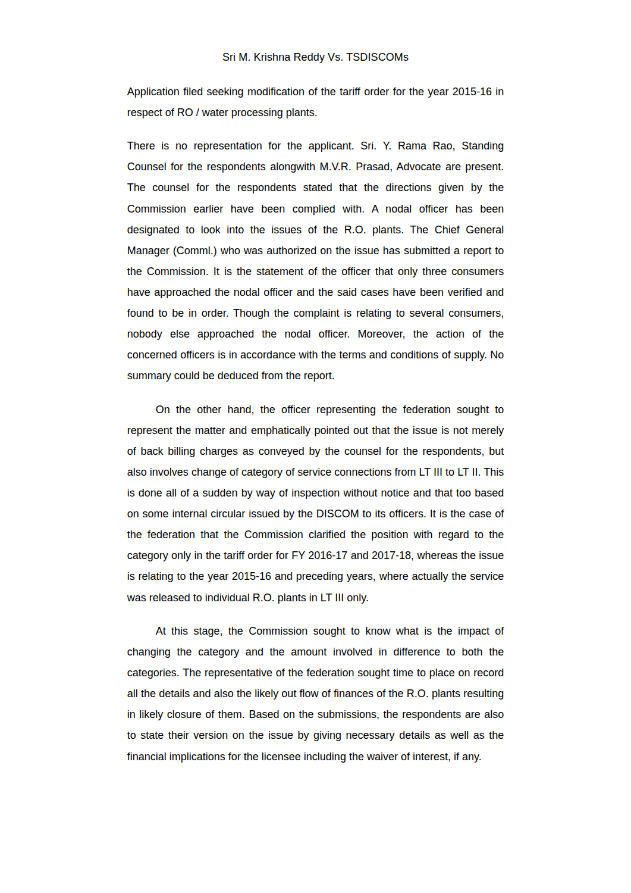Sri M. Krishna Reddy Vs. TSDISCOMs
Application filed seeking modification of the tariff order for the year 2015-16 in respect of RO / water processing plants.
There is no representation for the applicant. Sri. Y. Rama Rao, Standing Counsel for the respondents alongwith M.V.R. Prasad, Advocate are present. The counsel for the respondents stated that the directions given by the Commission earlier have been complied with. A nodal officer has been designated to look into the issues of the R.O. plants. The Chief General Manager (Comml.) who was authorized on the issue has submitted a report to the Commission. It is the statement of the officer that only three consumers have approached the nodal officer and the said cases have been verified and found to be in order. Though the complaint is relating to several consumers, nobody else approached the nodal officer. Moreover, the action of the concerned officers is in accordance with the terms and conditions of supply. No summary could be deduced from the report.
On the other hand, the officer representing the federation sought to represent the matter and emphatically pointed out that the issue is not merely of back billing charges as conveyed by the counsel for the respondents, but also involves change of category of service connections from LT III to LT II. This is done all of a sudden by way of inspection without notice and that too based on some internal circular issued by the DISCOM to its officers. It is the case of the federation that the Commission clarified the position with regard to the category only in the tariff order for FY 2016-17 and 2017-18, whereas the issue is relating to the year 2015-16 and preceding years, where actually the service was released to individual R.O. plants in LT III only.
At this stage, the Commission sought to know what is the impact of changing the category and the amount involved in difference to both the categories. The representative of the federation sought time to place on record all the details and also the likely out flow of finances of the R.O. plants resulting in likely closure of them. Based on the submissions, the respondents are also to state their version on the issue by giving necessary details as well as the financial implications for the licensee including the waiver of interest, if any.